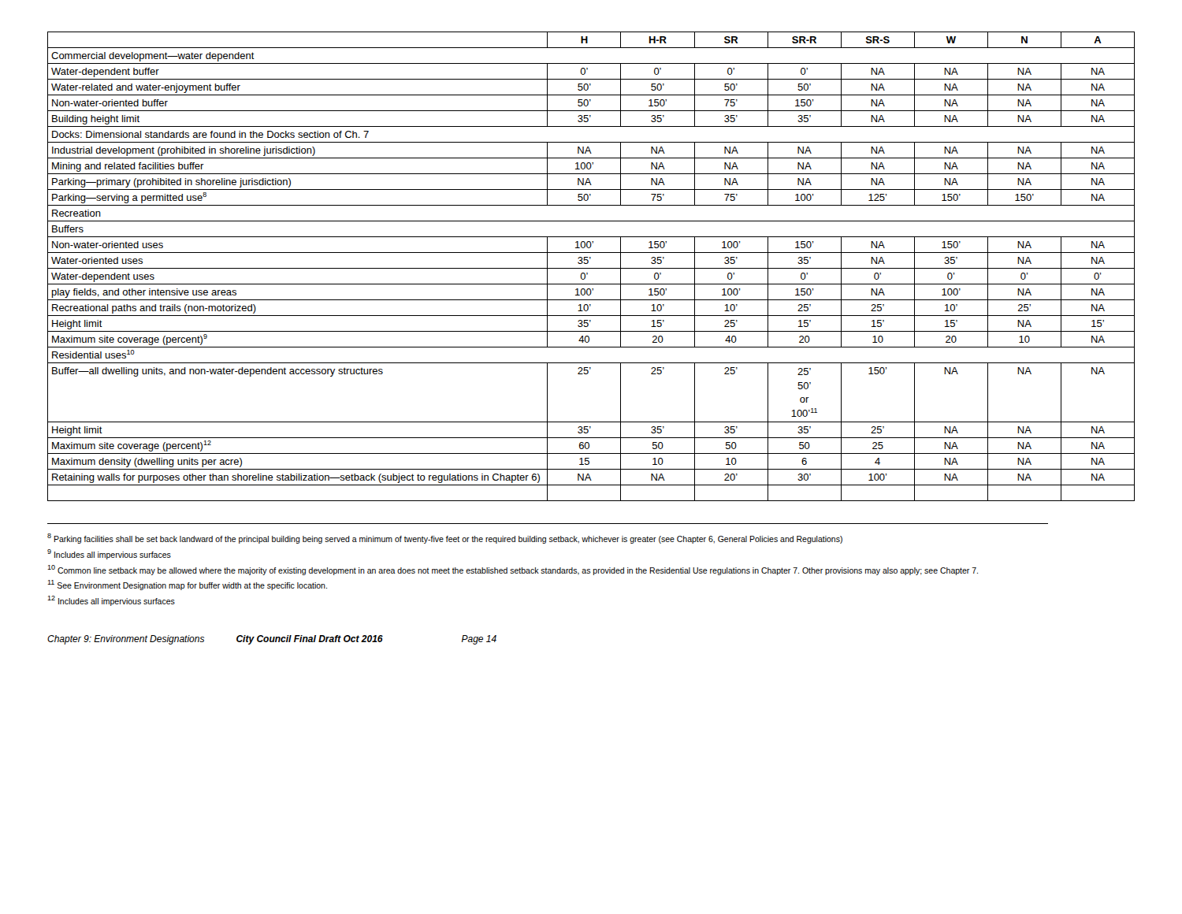| | H | H-R | SR | SR-R | SR-S | W | N | A |
| --- | --- | --- | --- | --- | --- | --- | --- | --- |
| Commercial development—water dependent |
| Water-dependent buffer | 0’ | 0’ | 0’ | 0’ | NA | NA | NA | NA |
| Water-related and water-enjoyment buffer | 50’ | 50’ | 50’ | 50’ | NA | NA | NA | NA |
| Non-water-oriented buffer | 50’ | 150’ | 75’ | 150’ | NA | NA | NA | NA |
| Building height limit | 35’ | 35’ | 35’ | 35’ | NA | NA | NA | NA |
| Docks: Dimensional standards are found in the Docks section of Ch. 7 |
| Industrial development (prohibited in shoreline jurisdiction) | NA | NA | NA | NA | NA | NA | NA | NA |
| Mining and related facilities buffer | 100’ | NA | NA | NA | NA | NA | NA | NA |
| Parking—primary (prohibited in shoreline jurisdiction) | NA | NA | NA | NA | NA | NA | NA | NA |
| Parking—serving a permitted use 8 | 50’ | 75’ | 75’ | 100’ | 125’ | 150’ | 150’ | NA |
| Recreation |
| Buffers |
| Non-water-oriented uses | 100’ | 150’ | 100’ | 150’ | NA | 150’ | NA | NA |
| Water-oriented uses | 35’ | 35’ | 35’ | 35’ | NA | 35’ | NA | NA |
| Water-dependent uses | 0’ | 0’ | 0’ | 0’ | 0’ | 0’ | 0’ | 0’ |
| play fields, and other intensive use areas | 100’ | 150’ | 100’ | 150’ | NA | 100’ | NA | NA |
| Recreational paths and trails (non-motorized) | 10’ | 10’ | 10’ | 25’ | 25’ | 10’ | 25’ | NA |
| Height limit | 35’ | 15’ | 25’ | 15’ | 15’ | 15’ | NA | 15’ |
| Maximum site coverage (percent) 9 | 40 | 20 | 40 | 20 | 10 | 20 | 10 | NA |
| Residential uses 10 |
| Buffer—all dwelling units, and non-water-dependent accessory structures | 25’ | 25’ | 25’ | 25’ 50’ or 100’ 11 | 150’ | NA | NA | NA |
| Height limit | 35’ | 35’ | 35’ | 35’ | 25’ | NA | NA | NA |
| Maximum site coverage (percent) 12 | 60 | 50 | 50 | 50 | 25 | NA | NA | NA |
| Maximum density (dwelling units per acre) | 15 | 10 | 10 | 6 | 4 | NA | NA | NA |
| Retaining walls for purposes other than shoreline stabilization—setback (subject to regulations in Chapter 6) | NA | NA | 20’ | 30’ | 100’ | NA | NA | NA |
8 Parking facilities shall be set back landward of the principal building being served a minimum of twenty-five feet or the required building setback, whichever is greater (see Chapter 6, General Policies and Regulations)
9 Includes all impervious surfaces
10 Common line setback may be allowed where the majority of existing development in an area does not meet the established setback standards, as provided in the Residential Use regulations in Chapter 7. Other provisions may also apply; see Chapter 7.
11 See Environment Designation map for buffer width at the specific location.
12 Includes all impervious surfaces
Chapter 9: Environment Designations City Council Final Draft Oct 2016 Page 14